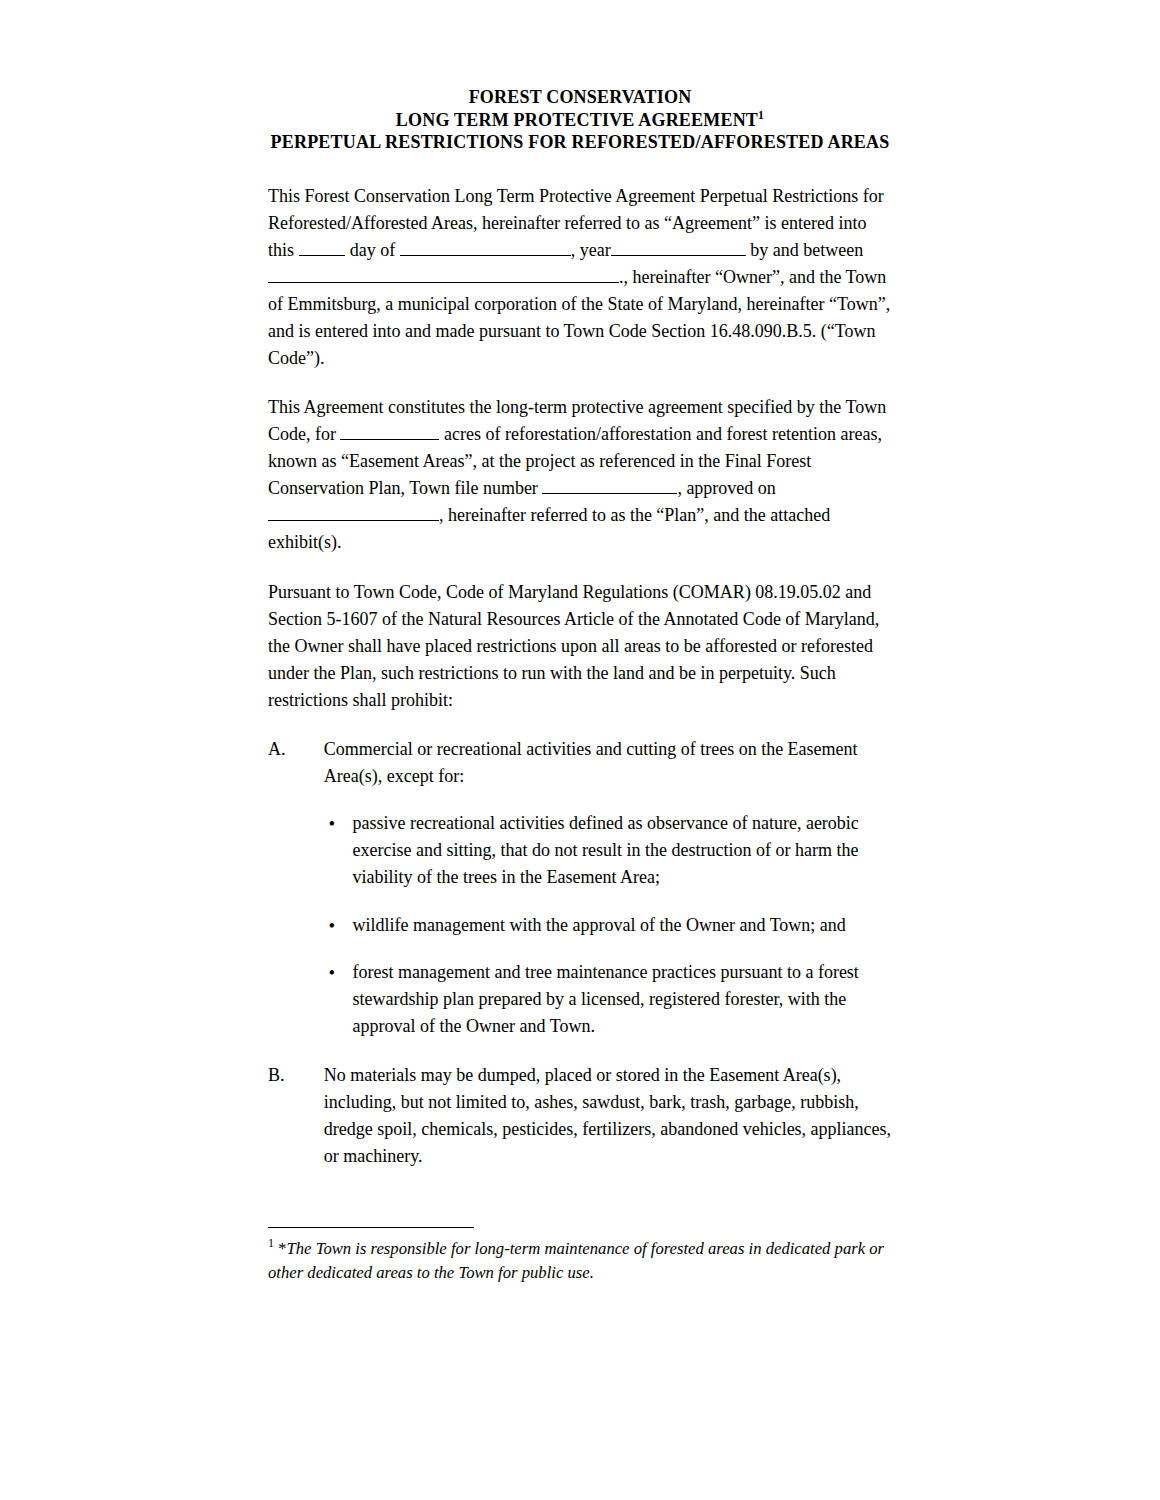FOREST CONSERVATION LONG TERM PROTECTIVE AGREEMENT1 PERPETUAL RESTRICTIONS FOR REFORESTED/AFFORESTED AREAS
This Forest Conservation Long Term Protective Agreement Perpetual Restrictions for Reforested/Afforested Areas, hereinafter referred to as “Agreement” is entered into this day of , year by and between ., hereinafter “Owner”, and the Town of Emmitsburg, a municipal corporation of the State of Maryland, hereinafter “Town”, and is entered into and made pursuant to Town Code Section 16.48.090.B.5. (“Town Code”).
This Agreement constitutes the long-term protective agreement specified by the Town Code, for acres of reforestation/afforestation and forest retention areas, known as “Easement Areas”, at the project as referenced in the Final Forest Conservation Plan, Town file number , approved on , hereinafter referred to as the “Plan”, and the attached exhibit(s).
Pursuant to Town Code, Code of Maryland Regulations (COMAR) 08.19.05.02 and Section 5-1607 of the Natural Resources Article of the Annotated Code of Maryland, the Owner shall have placed restrictions upon all areas to be afforested or reforested under the Plan, such restrictions to run with the land and be in perpetuity. Such restrictions shall prohibit:
A. Commercial or recreational activities and cutting of trees on the Easement Area(s), except for:
passive recreational activities defined as observance of nature, aerobic exercise and sitting, that do not result in the destruction of or harm the viability of the trees in the Easement Area;
wildlife management with the approval of the Owner and Town; and
forest management and tree maintenance practices pursuant to a forest stewardship plan prepared by a licensed, registered forester, with the approval of the Owner and Town.
B. No materials may be dumped, placed or stored in the Easement Area(s), including, but not limited to, ashes, sawdust, bark, trash, garbage, rubbish, dredge spoil, chemicals, pesticides, fertilizers, abandoned vehicles, appliances, or machinery.
1 *The Town is responsible for long-term maintenance of forested areas in dedicated park or other dedicated areas to the Town for public use.